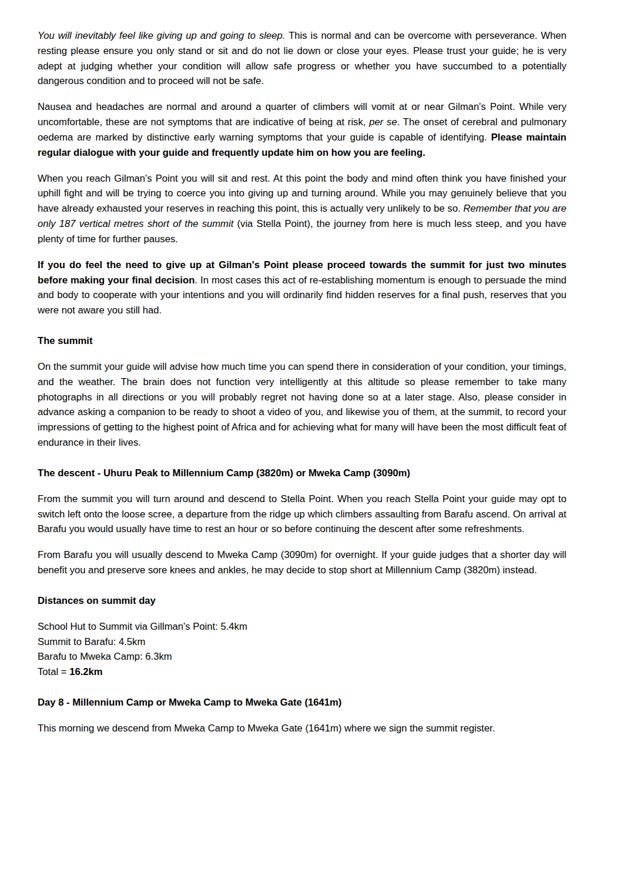You will inevitably feel like giving up and going to sleep. This is normal and can be overcome with perseverance. When resting please ensure you only stand or sit and do not lie down or close your eyes. Please trust your guide; he is very adept at judging whether your condition will allow safe progress or whether you have succumbed to a potentially dangerous condition and to proceed will not be safe.
Nausea and headaches are normal and around a quarter of climbers will vomit at or near Gilman's Point. While very uncomfortable, these are not symptoms that are indicative of being at risk, per se. The onset of cerebral and pulmonary oedema are marked by distinctive early warning symptoms that your guide is capable of identifying. Please maintain regular dialogue with your guide and frequently update him on how you are feeling.
When you reach Gilman's Point you will sit and rest. At this point the body and mind often think you have finished your uphill fight and will be trying to coerce you into giving up and turning around. While you may genuinely believe that you have already exhausted your reserves in reaching this point, this is actually very unlikely to be so. Remember that you are only 187 vertical metres short of the summit (via Stella Point), the journey from here is much less steep, and you have plenty of time for further pauses.
If you do feel the need to give up at Gilman's Point please proceed towards the summit for just two minutes before making your final decision. In most cases this act of re-establishing momentum is enough to persuade the mind and body to cooperate with your intentions and you will ordinarily find hidden reserves for a final push, reserves that you were not aware you still had.
The summit
On the summit your guide will advise how much time you can spend there in consideration of your condition, your timings, and the weather. The brain does not function very intelligently at this altitude so please remember to take many photographs in all directions or you will probably regret not having done so at a later stage. Also, please consider in advance asking a companion to be ready to shoot a video of you, and likewise you of them, at the summit, to record your impressions of getting to the highest point of Africa and for achieving what for many will have been the most difficult feat of endurance in their lives.
The descent - Uhuru Peak to Millennium Camp (3820m) or Mweka Camp (3090m)
From the summit you will turn around and descend to Stella Point. When you reach Stella Point your guide may opt to switch left onto the loose scree, a departure from the ridge up which climbers assaulting from Barafu ascend. On arrival at Barafu you would usually have time to rest an hour or so before continuing the descent after some refreshments.
From Barafu you will usually descend to Mweka Camp (3090m) for overnight. If your guide judges that a shorter day will benefit you and preserve sore knees and ankles, he may decide to stop short at Millennium Camp (3820m) instead.
Distances on summit day
School Hut to Summit via Gillman's Point: 5.4km
Summit to Barafu: 4.5km
Barafu to Mweka Camp: 6.3km
Total = 16.2km
Day 8 - Millennium Camp or Mweka Camp to Mweka Gate (1641m)
This morning we descend from Mweka Camp to Mweka Gate (1641m) where we sign the summit register.